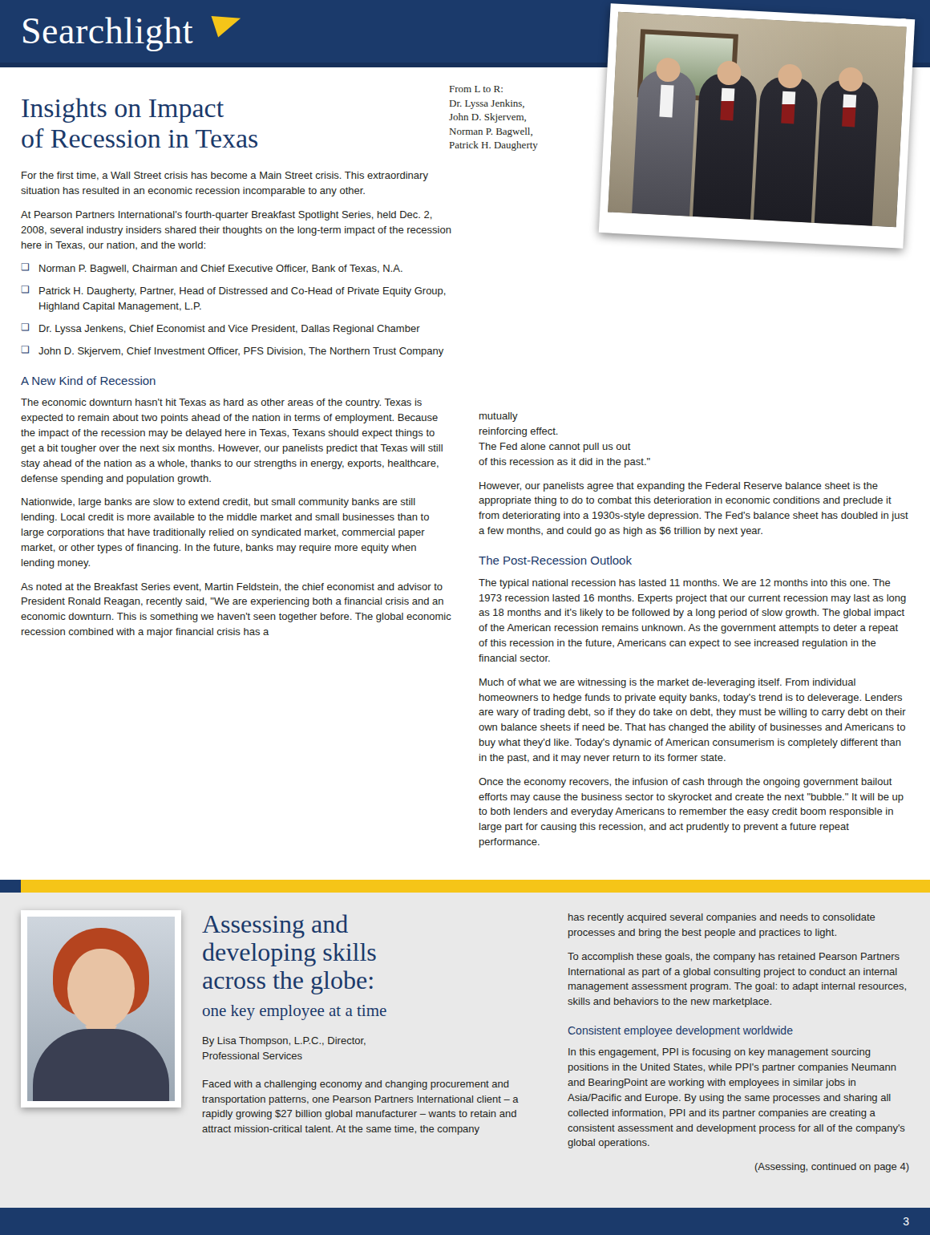Searchlight
News Q4 2008
From L to R:
Dr. Lyssa Jenkins,
John D. Skjervem,
Norman P. Bagwell,
Patrick H. Daugherty
Insights on Impact
of Recession in Texas
For the first time, a Wall Street crisis has become a Main Street crisis. This extraordinary situation has resulted in an economic recession incomparable to any other.
At Pearson Partners International's fourth-quarter Breakfast Spotlight Series, held Dec. 2, 2008, several industry insiders shared their thoughts on the long-term impact of the recession here in Texas, our nation, and the world:
Norman P. Bagwell, Chairman and Chief Executive Officer, Bank of Texas, N.A.
Patrick H. Daugherty, Partner, Head of Distressed and Co-Head of Private Equity Group, Highland Capital Management, L.P.
Dr. Lyssa Jenkens, Chief Economist and Vice President, Dallas Regional Chamber
John D. Skjervem, Chief Investment Officer, PFS Division, The Northern Trust Company
A New Kind of Recession
The economic downturn hasn't hit Texas as hard as other areas of the country. Texas is expected to remain about two points ahead of the nation in terms of employment. Because the impact of the recession may be delayed here in Texas, Texans should expect things to get a bit tougher over the next six months. However, our panelists predict that Texas will still stay ahead of the nation as a whole, thanks to our strengths in energy, exports, healthcare, defense spending and population growth.
Nationwide, large banks are slow to extend credit, but small community banks are still lending. Local credit is more available to the middle market and small businesses than to large corporations that have traditionally relied on syndicated market, commercial paper market, or other types of financing. In the future, banks may require more equity when lending money.
As noted at the Breakfast Series event, Martin Feldstein, the chief economist and advisor to President Ronald Reagan, recently said, "We are experiencing both a financial crisis and an economic downturn. This is something we haven't seen together before. The global economic recession combined with a major financial crisis has a
mutually
reinforcing effect.
The Fed alone cannot pull us out
of this recession as it did in the past."
However, our panelists agree that expanding the Federal Reserve balance sheet is the appropriate thing to do to combat this deterioration in economic conditions and preclude it from deteriorating into a 1930s-style depression. The Fed's balance sheet has doubled in just a few months, and could go as high as $6 trillion by next year.
The Post-Recession Outlook
The typical national recession has lasted 11 months. We are 12 months into this one. The 1973 recession lasted 16 months. Experts project that our current recession may last as long as 18 months and it's likely to be followed by a long period of slow growth. The global impact of the American recession remains unknown. As the government attempts to deter a repeat of this recession in the future, Americans can expect to see increased regulation in the financial sector.
Much of what we are witnessing is the market de-leveraging itself. From individual homeowners to hedge funds to private equity banks, today's trend is to deleverage. Lenders are wary of trading debt, so if they do take on debt, they must be willing to carry debt on their own balance sheets if need be. That has changed the ability of businesses and Americans to buy what they'd like. Today's dynamic of American consumerism is completely different than in the past, and it may never return to its former state.
Once the economy recovers, the infusion of cash through the ongoing government bailout efforts may cause the business sector to skyrocket and create the next "bubble." It will be up to both lenders and everyday Americans to remember the easy credit boom responsible in large part for causing this recession, and act prudently to prevent a future repeat performance.
Assessing and
developing skills
across the globe:
one key employee at a time
By Lisa Thompson, L.P.C., Director,
Professional Services
Faced with a challenging economy and changing procurement and transportation patterns, one Pearson Partners International client – a rapidly growing $27 billion global manufacturer – wants to retain and attract mission-critical talent. At the same time, the company
has recently acquired several companies and needs to consolidate processes and bring the best people and practices to light.
To accomplish these goals, the company has retained Pearson Partners International as part of a global consulting project to conduct an internal management assessment program. The goal: to adapt internal resources, skills and behaviors to the new marketplace.
Consistent employee development worldwide
In this engagement, PPI is focusing on key management sourcing positions in the United States, while PPI's partner companies Neumann and BearingPoint are working with employees in similar jobs in Asia/Pacific and Europe. By using the same processes and sharing all collected information, PPI and its partner companies are creating a consistent assessment and development process for all of the company's global operations.
(Assessing, continued on page 4)
3